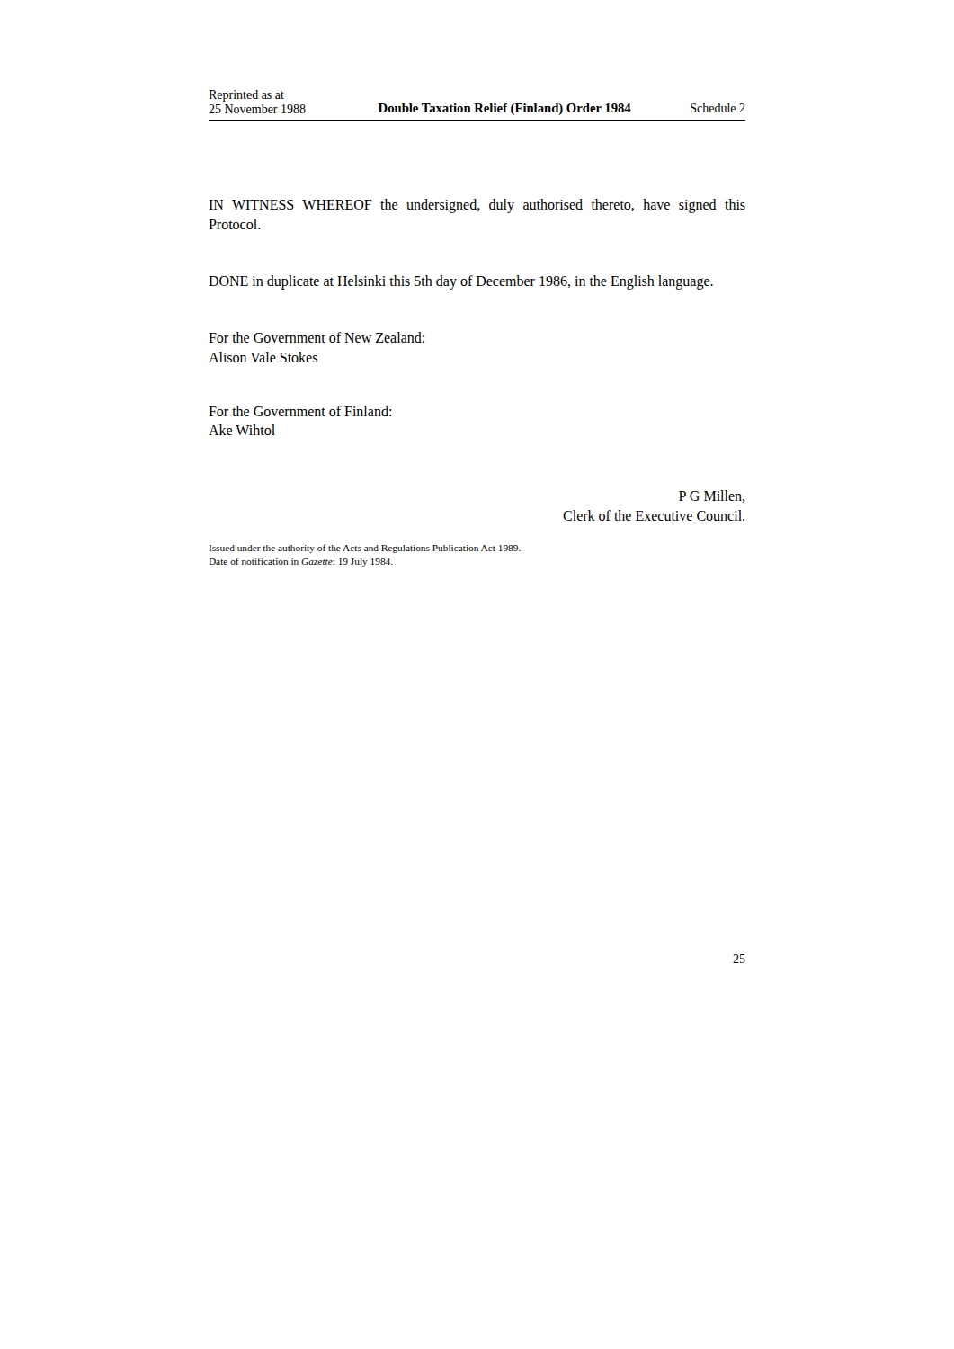| Reprinted as at 25 November 1988 | Double Taxation Relief (Finland) Order 1984 | Schedule 2 |
IN WITNESS WHEREOF the undersigned, duly authorised thereto, have signed this Protocol.
DONE in duplicate at Helsinki this 5th day of December 1986, in the English language.
For the Government of New Zealand:
Alison Vale Stokes
For the Government of Finland:
Ake Wihtol
P G Millen,
Clerk of the Executive Council.
Issued under the authority of the Acts and Regulations Publication Act 1989.
Date of notification in Gazette: 19 July 1984.
25